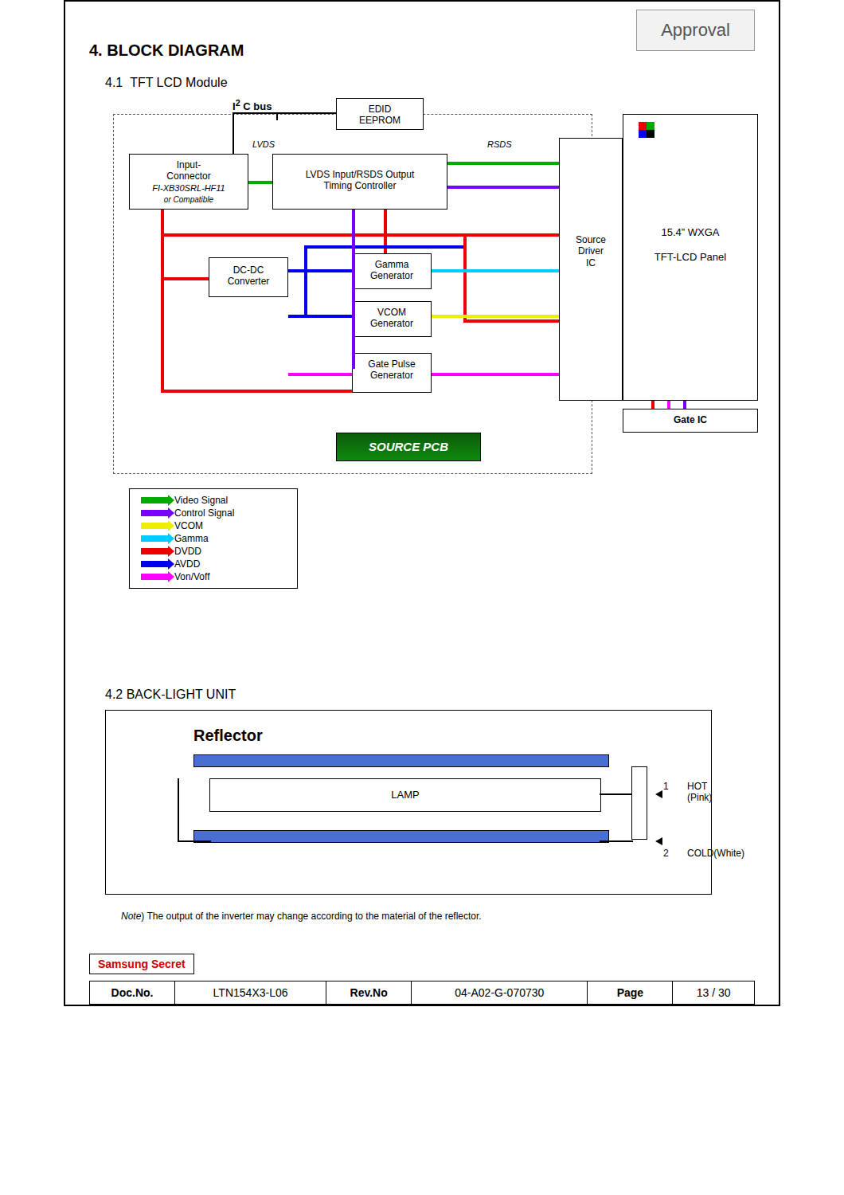Approval
4. BLOCK DIAGRAM
4.1 TFT LCD Module
I2 C bus
EDID
EEPROM
Input-
Connector
FI-XB30SRL-HF11
or Compatible
LVDS Input/RSDS Output
Timing Controller
LVDS
RSDS
DC-DC
Converter
Gamma
Generator
VCOM
Generator
Gate Pulse
Generator
Source
Driver
IC
15.4” WXGA
TFT-LCD Panel
Gate IC
SOURCE PCB
| | Video Signal |
| | Control Signal |
| | VCOM |
| | Gamma |
| | DVDD |
| | AVDD |
| | Von/Voff |
4.2 BACK-LIGHT UNIT
Reflector
LAMP
1
HOT (Pink)
2
COLD(White)
Note) The output of the inverter may change according to the material of the reflector.
Samsung Secret
| Doc.No. | LTN154X3-L06 | Rev.No | 04-A02-G-070730 | Page | 13 / 30 |